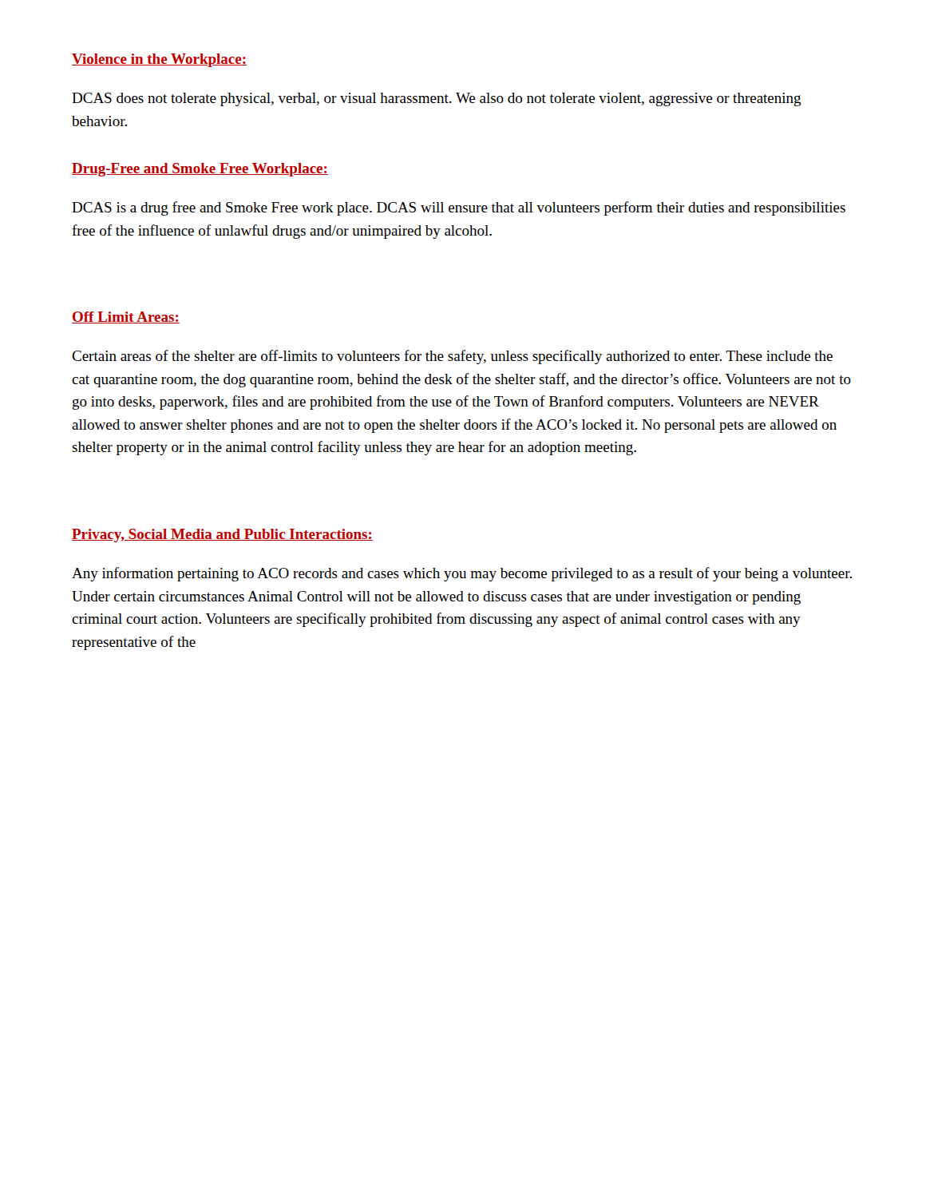Violence in the Workplace:
DCAS does not tolerate physical, verbal, or visual harassment. We also do not tolerate violent, aggressive or threatening behavior.
Drug-Free and Smoke Free Workplace:
DCAS is a drug free and Smoke Free work place. DCAS will ensure that all volunteers perform their duties and responsibilities free of the influence of unlawful drugs and/or unimpaired by alcohol.
Off Limit Areas:
Certain areas of the shelter are off-limits to volunteers for the safety, unless specifically authorized to enter. These include the cat quarantine room, the dog quarantine room, behind the desk of the shelter staff, and the director’s office. Volunteers are not to go into desks, paperwork, files and are prohibited from the use of the Town of Branford computers. Volunteers are NEVER allowed to answer shelter phones and are not to open the shelter doors if the ACO’s locked it. No personal pets are allowed on shelter property or in the animal control facility unless they are hear for an adoption meeting.
Privacy, Social Media and Public Interactions:
Any information pertaining to ACO records and cases which you may become privileged to as a result of your being a volunteer. Under certain circumstances Animal Control will not be allowed to discuss cases that are under investigation or pending criminal court action. Volunteers are specifically prohibited from discussing any aspect of animal control cases with any representative of the